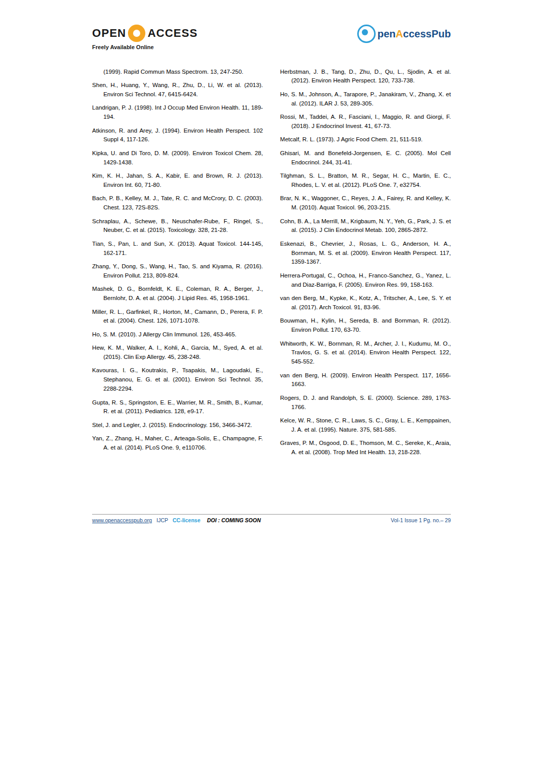OPEN ACCESS
Freely Available Online
penAccessPub
(1999). Rapid Commun Mass Spectrom. 13, 247-250.
Shen, H., Huang, Y., Wang, R., Zhu, D., Li, W. et al. (2013). Environ Sci Technol. 47, 6415-6424.
Landrigan, P. J. (1998). Int J Occup Med Environ Health. 11, 189-194.
Atkinson, R. and Arey, J. (1994). Environ Health Perspect. 102 Suppl 4, 117-126.
Kipka, U. and Di Toro, D. M. (2009). Environ Toxicol Chem. 28, 1429-1438.
Kim, K. H., Jahan, S. A., Kabir, E. and Brown, R. J. (2013). Environ Int. 60, 71-80.
Bach, P. B., Kelley, M. J., Tate, R. C. and McCrory, D. C. (2003). Chest. 123, 72S-82S.
Schraplau, A., Schewe, B., Neuschafer-Rube, F., Ringel, S., Neuber, C. et al. (2015). Toxicology. 328, 21-28.
Tian, S., Pan, L. and Sun, X. (2013). Aquat Toxicol. 144-145, 162-171.
Zhang, Y., Dong, S., Wang, H., Tao, S. and Kiyama, R. (2016). Environ Pollut. 213, 809-824.
Mashek, D. G., Bornfeldt, K. E., Coleman, R. A., Berger, J., Bernlohr, D. A. et al. (2004). J Lipid Res. 45, 1958-1961.
Miller, R. L., Garfinkel, R., Horton, M., Camann, D., Perera, F. P. et al. (2004). Chest. 126, 1071-1078.
Ho, S. M. (2010). J Allergy Clin Immunol. 126, 453-465.
Hew, K. M., Walker, A. I., Kohli, A., Garcia, M., Syed, A. et al. (2015). Clin Exp Allergy. 45, 238-248.
Kavouras, I. G., Koutrakis, P., Tsapakis, M., Lagoudaki, E., Stephanou, E. G. et al. (2001). Environ Sci Technol. 35, 2288-2294.
Gupta, R. S., Springston, E. E., Warrier, M. R., Smith, B., Kumar, R. et al. (2011). Pediatrics. 128, e9-17.
Stel, J. and Legler, J. (2015). Endocrinology. 156, 3466-3472.
Yan, Z., Zhang, H., Maher, C., Arteaga-Solis, E., Champagne, F. A. et al. (2014). PLoS One. 9, e110706.
Herbstman, J. B., Tang, D., Zhu, D., Qu, L., Sjodin, A. et al. (2012). Environ Health Perspect. 120, 733-738.
Ho, S. M., Johnson, A., Tarapore, P., Janakiram, V., Zhang, X. et al. (2012). ILAR J. 53, 289-305.
Rossi, M., Taddei, A. R., Fasciani, I., Maggio, R. and Giorgi, F. (2018). J Endocrinol Invest. 41, 67-73.
Metcalf, R. L. (1973). J Agric Food Chem. 21, 511-519.
Ghisari, M. and Bonefeld-Jorgensen, E. C. (2005). Mol Cell Endocrinol. 244, 31-41.
Tilghman, S. L., Bratton, M. R., Segar, H. C., Martin, E. C., Rhodes, L. V. et al. (2012). PLoS One. 7, e32754.
Brar, N. K., Waggoner, C., Reyes, J. A., Fairey, R. and Kelley, K. M. (2010). Aquat Toxicol. 96, 203-215.
Cohn, B. A., La Merrill, M., Krigbaum, N. Y., Yeh, G., Park, J. S. et al. (2015). J Clin Endocrinol Metab. 100, 2865-2872.
Eskenazi, B., Chevrier, J., Rosas, L. G., Anderson, H. A., Bornman, M. S. et al. (2009). Environ Health Perspect. 117, 1359-1367.
Herrera-Portugal, C., Ochoa, H., Franco-Sanchez, G., Yanez, L. and Diaz-Barriga, F. (2005). Environ Res. 99, 158-163.
van den Berg, M., Kypke, K., Kotz, A., Tritscher, A., Lee, S. Y. et al. (2017). Arch Toxicol. 91, 83-96.
Bouwman, H., Kylin, H., Sereda, B. and Bornman, R. (2012). Environ Pollut. 170, 63-70.
Whitworth, K. W., Bornman, R. M., Archer, J. I., Kudumu, M. O., Travlos, G. S. et al. (2014). Environ Health Perspect. 122, 545-552.
van den Berg, H. (2009). Environ Health Perspect. 117, 1656-1663.
Rogers, D. J. and Randolph, S. E. (2000). Science. 289, 1763-1766.
Kelce, W. R., Stone, C. R., Laws, S. C., Gray, L. E., Kemppainen, J. A. et al. (1995). Nature. 375, 581-585.
Graves, P. M., Osgood, D. E., Thomson, M. C., Sereke, K., Araia, A. et al. (2008). Trop Med Int Health. 13, 218-228.
www.openaccesspub.org IJCP CC-license DOI : COMING SOON
Vol-1 Issue 1 Pg. no.– 29